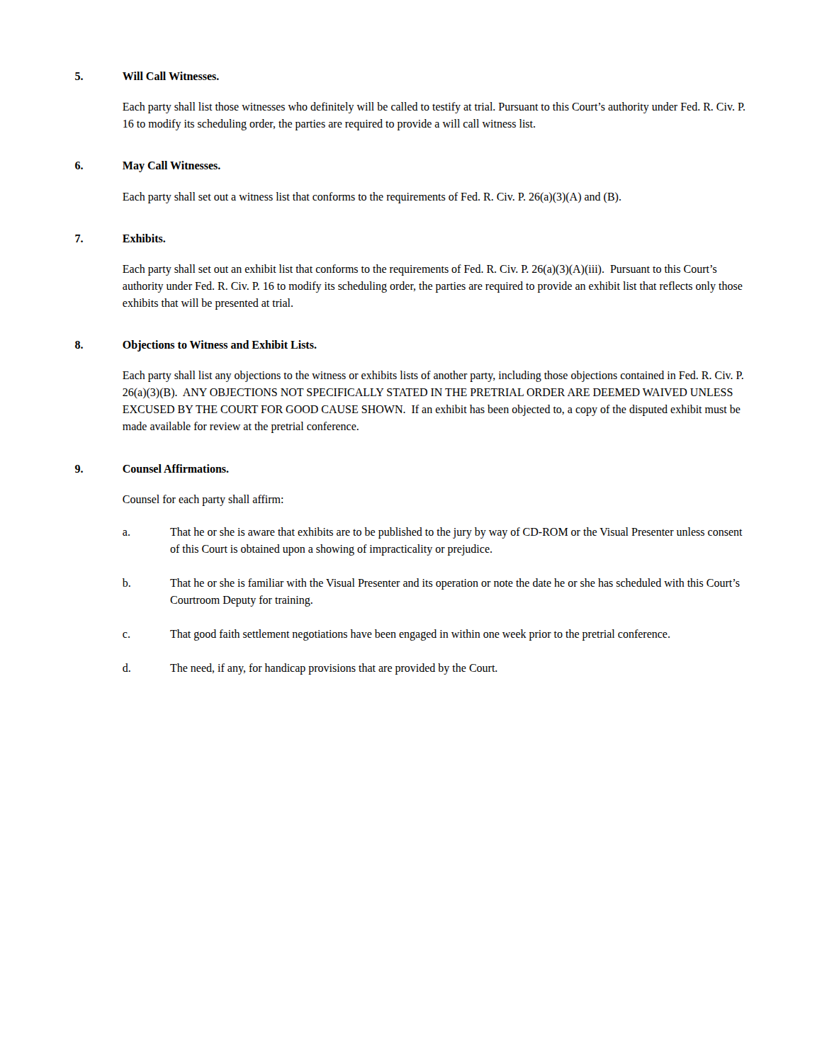5. Will Call Witnesses.
Each party shall list those witnesses who definitely will be called to testify at trial. Pursuant to this Court’s authority under Fed. R. Civ. P. 16 to modify its scheduling order, the parties are required to provide a will call witness list.
6. May Call Witnesses.
Each party shall set out a witness list that conforms to the requirements of Fed. R. Civ. P. 26(a)(3)(A) and (B).
7. Exhibits.
Each party shall set out an exhibit list that conforms to the requirements of Fed. R. Civ. P. 26(a)(3)(A)(iii). Pursuant to this Court’s authority under Fed. R. Civ. P. 16 to modify its scheduling order, the parties are required to provide an exhibit list that reflects only those exhibits that will be presented at trial.
8. Objections to Witness and Exhibit Lists.
Each party shall list any objections to the witness or exhibits lists of another party, including those objections contained in Fed. R. Civ. P. 26(a)(3)(B). Any objections not specifically stated in the pretrial order are deemed waived unless excused by the Court for good cause shown. If an exhibit has been objected to, a copy of the disputed exhibit must be made available for review at the pretrial conference.
9. Counsel Affirmations.
Counsel for each party shall affirm:
a. That he or she is aware that exhibits are to be published to the jury by way of CD-ROM or the Visual Presenter unless consent of this Court is obtained upon a showing of impracticality or prejudice.
b. That he or she is familiar with the Visual Presenter and its operation or note the date he or she has scheduled with this Court’s Courtroom Deputy for training.
c. That good faith settlement negotiations have been engaged in within one week prior to the pretrial conference.
d. The need, if any, for handicap provisions that are provided by the Court.